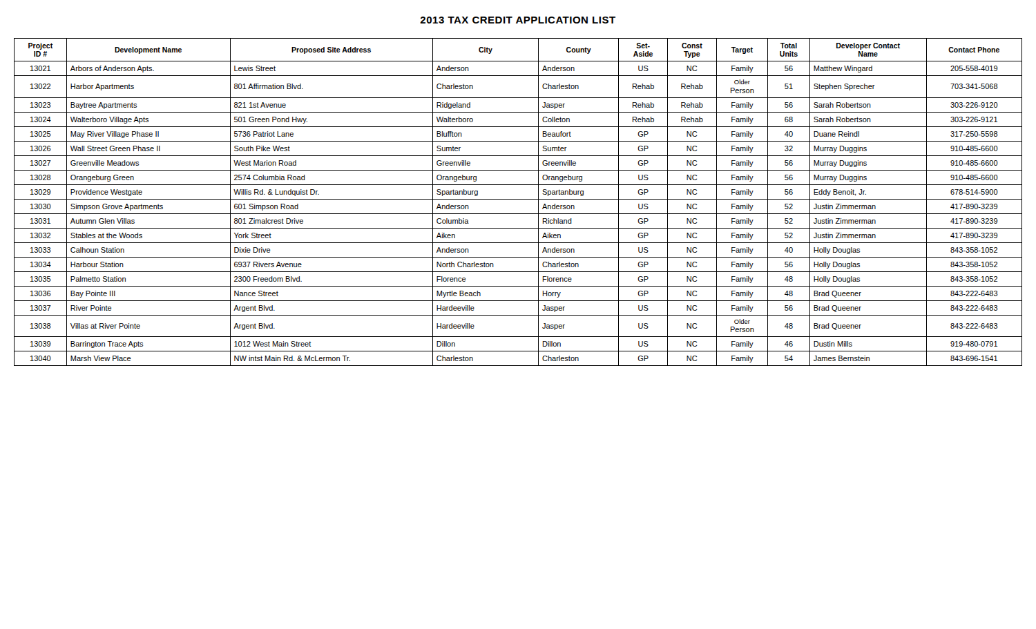2013 TAX CREDIT APPLICATION LIST
| Project ID # | Development Name | Proposed Site Address | City | County | Set- Aside | Const Type | Target | Total Units | Developer Contact Name | Contact Phone |
| --- | --- | --- | --- | --- | --- | --- | --- | --- | --- | --- |
| 13021 | Arbors of Anderson Apts. | Lewis Street | Anderson | Anderson | US | NC | Family | 56 | Matthew Wingard | 205-558-4019 |
| 13022 | Harbor Apartments | 801 Affirmation Blvd. | Charleston | Charleston | Rehab | Rehab | Older Person | 51 | Stephen Sprecher | 703-341-5068 |
| 13023 | Baytree Apartments | 821 1st Avenue | Ridgeland | Jasper | Rehab | Rehab | Family | 56 | Sarah Robertson | 303-226-9120 |
| 13024 | Walterboro Village Apts | 501 Green Pond Hwy. | Walterboro | Colleton | Rehab | Rehab | Family | 68 | Sarah Robertson | 303-226-9121 |
| 13025 | May River Village Phase II | 5736 Patriot Lane | Bluffton | Beaufort | GP | NC | Family | 40 | Duane Reindl | 317-250-5598 |
| 13026 | Wall Street Green Phase II | South Pike West | Sumter | Sumter | GP | NC | Family | 32 | Murray Duggins | 910-485-6600 |
| 13027 | Greenville Meadows | West Marion Road | Greenville | Greenville | GP | NC | Family | 56 | Murray Duggins | 910-485-6600 |
| 13028 | Orangeburg Green | 2574 Columbia Road | Orangeburg | Orangeburg | US | NC | Family | 56 | Murray Duggins | 910-485-6600 |
| 13029 | Providence Westgate | Willis Rd. & Lundquist Dr. | Spartanburg | Spartanburg | GP | NC | Family | 56 | Eddy Benoit, Jr. | 678-514-5900 |
| 13030 | Simpson Grove Apartments | 601 Simpson Road | Anderson | Anderson | US | NC | Family | 52 | Justin Zimmerman | 417-890-3239 |
| 13031 | Autumn Glen Villas | 801 Zimalcrest Drive | Columbia | Richland | GP | NC | Family | 52 | Justin Zimmerman | 417-890-3239 |
| 13032 | Stables at the Woods | York Street | Aiken | Aiken | GP | NC | Family | 52 | Justin Zimmerman | 417-890-3239 |
| 13033 | Calhoun Station | Dixie Drive | Anderson | Anderson | US | NC | Family | 40 | Holly Douglas | 843-358-1052 |
| 13034 | Harbour Station | 6937 Rivers Avenue | North Charleston | Charleston | GP | NC | Family | 56 | Holly Douglas | 843-358-1052 |
| 13035 | Palmetto Station | 2300 Freedom Blvd. | Florence | Florence | GP | NC | Family | 48 | Holly Douglas | 843-358-1052 |
| 13036 | Bay Pointe III | Nance Street | Myrtle Beach | Horry | GP | NC | Family | 48 | Brad Queener | 843-222-6483 |
| 13037 | River Pointe | Argent Blvd. | Hardeeville | Jasper | US | NC | Family | 56 | Brad Queener | 843-222-6483 |
| 13038 | Villas at River Pointe | Argent Blvd. | Hardeeville | Jasper | US | NC | Older Person | 48 | Brad Queener | 843-222-6483 |
| 13039 | Barrington Trace Apts | 1012 West Main Street | Dillon | Dillon | US | NC | Family | 46 | Dustin Mills | 919-480-0791 |
| 13040 | Marsh View Place | NW intst Main Rd. & McLermon Tr. | Charleston | Charleston | GP | NC | Family | 54 | James Bernstein | 843-696-1541 |